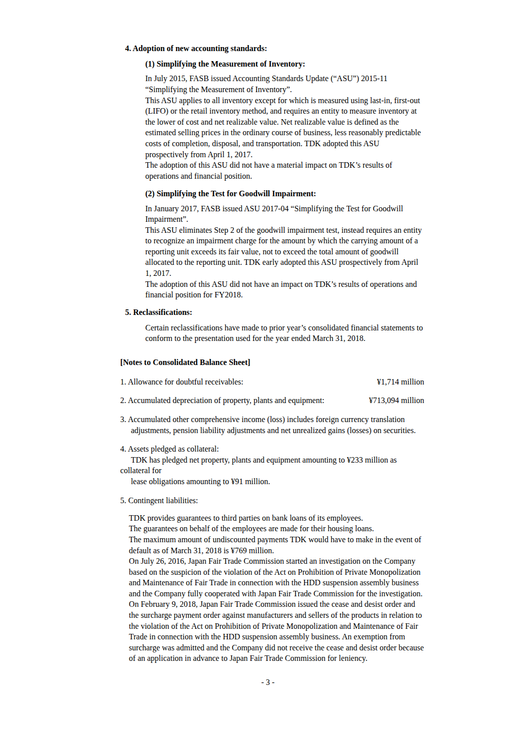4. Adoption of new accounting standards:
(1) Simplifying the Measurement of Inventory:
In July 2015, FASB issued Accounting Standards Update (“ASU”) 2015-11 “Simplifying the Measurement of Inventory”.
This ASU applies to all inventory except for which is measured using last-in, first-out (LIFO) or the retail inventory method, and requires an entity to measure inventory at the lower of cost and net realizable value. Net realizable value is defined as the estimated selling prices in the ordinary course of business, less reasonably predictable costs of completion, disposal, and transportation. TDK adopted this ASU prospectively from April 1, 2017.
The adoption of this ASU did not have a material impact on TDK’s results of operations and financial position.
(2) Simplifying the Test for Goodwill Impairment:
In January 2017, FASB issued ASU 2017-04 “Simplifying the Test for Goodwill Impairment”.
This ASU eliminates Step 2 of the goodwill impairment test, instead requires an entity to recognize an impairment charge for the amount by which the carrying amount of a reporting unit exceeds its fair value, not to exceed the total amount of goodwill allocated to the reporting unit. TDK early adopted this ASU prospectively from April 1, 2017.
The adoption of this ASU did not have an impact on TDK’s results of operations and financial position for FY2018.
5. Reclassifications:
Certain reclassifications have made to prior year’s consolidated financial statements to conform to the presentation used for the year ended March 31, 2018.
[Notes to Consolidated Balance Sheet]
1. Allowance for doubtful receivables: ¥1,714 million
2. Accumulated depreciation of property, plants and equipment: ¥713,094 million
3. Accumulated other comprehensive income (loss) includes foreign currency translation
adjustments, pension liability adjustments and net unrealized gains (losses) on securities.
4. Assets pledged as collateral:
TDK has pledged net property, plants and equipment amounting to ¥233 million as collateral for
lease obligations amounting to ¥91 million.
5. Contingent liabilities:
TDK provides guarantees to third parties on bank loans of its employees.
The guarantees on behalf of the employees are made for their housing loans.
The maximum amount of undiscounted payments TDK would have to make in the event of default as of March 31, 2018 is ¥769 million.
On July 26, 2016, Japan Fair Trade Commission started an investigation on the Company based on the suspicion of the violation of the Act on Prohibition of Private Monopolization and Maintenance of Fair Trade in connection with the HDD suspension assembly business and the Company fully cooperated with Japan Fair Trade Commission for the investigation. On February 9, 2018, Japan Fair Trade Commission issued the cease and desist order and the surcharge payment order against manufacturers and sellers of the products in relation to the violation of the Act on Prohibition of Private Monopolization and Maintenance of Fair Trade in connection with the HDD suspension assembly business. An exemption from surcharge was admitted and the Company did not receive the cease and desist order because of an application in advance to Japan Fair Trade Commission for leniency.
- 3 -